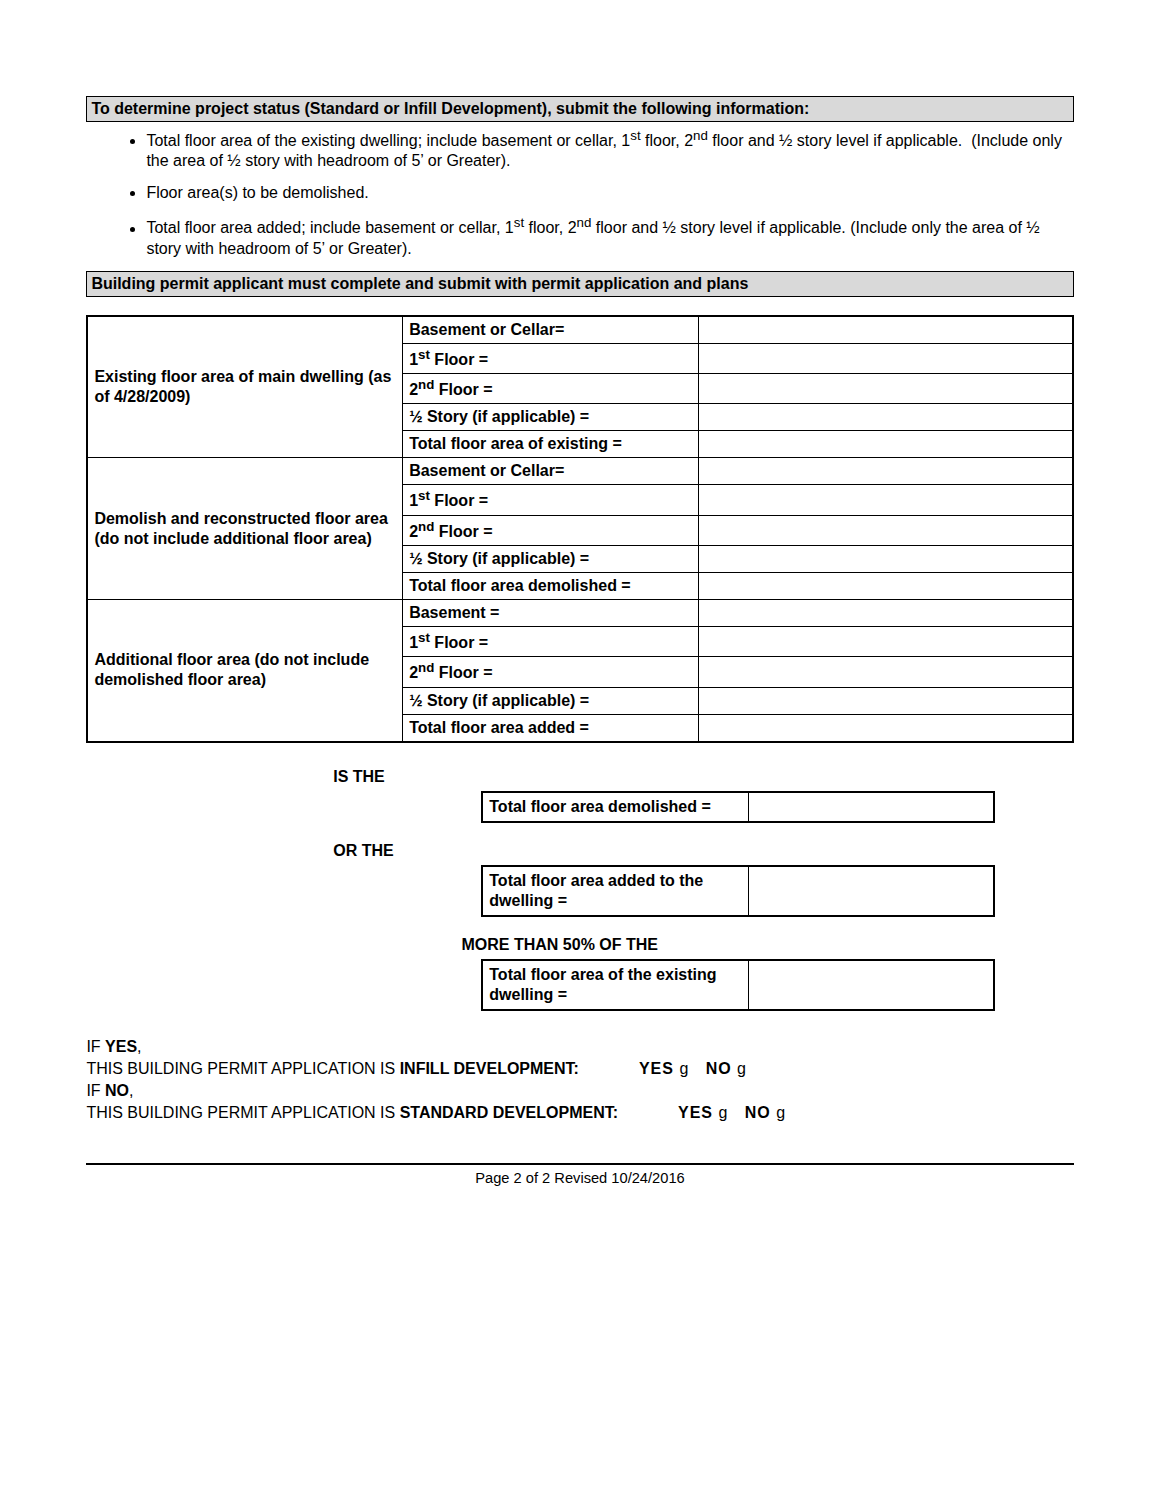To determine project status (Standard or Infill Development), submit the following information:
Total floor area of the existing dwelling; include basement or cellar, 1st floor, 2nd floor and ½ story level if applicable. (Include only the area of ½ story with headroom of 5’ or Greater).
Floor area(s) to be demolished.
Total floor area added; include basement or cellar, 1st floor, 2nd floor and ½ story level if applicable. (Include only the area of ½ story with headroom of 5’ or Greater).
Building permit applicant must complete and submit with permit application and plans
| Existing floor area of main dwelling (as of 4/28/2009) | Basement or Cellar= | |
| 1 st Floor = | |
| 2 nd Floor = | |
| ½ Story (if applicable) = | |
| Total floor area of existing = | |
| Demolish and reconstructed floor area (do not include additional floor area) | Basement or Cellar= | |
| 1 st Floor = | |
| 2 nd Floor = | |
| ½ Story (if applicable) = | |
| Total floor area demolished = | |
| Additional floor area (do not include demolished floor area) | Basement = | |
| 1 st Floor = | |
| 2 nd Floor = | |
| ½ Story (if applicable) = | |
| Total floor area added = | |
IS THE
| Total floor area demolished = | |
OR THE
| Total floor area added to the dwelling = | |
MORE THAN 50% OF THE
| Total floor area of the existing dwelling = | |
IF YES,
THIS BUILDING PERMIT APPLICATION IS INFILL DEVELOPMENT: YES g NO g
IF NO,
THIS BUILDING PERMIT APPLICATION IS STANDARD DEVELOPMENT: YES g NO g
Page 2 of 2 Revised 10/24/2016